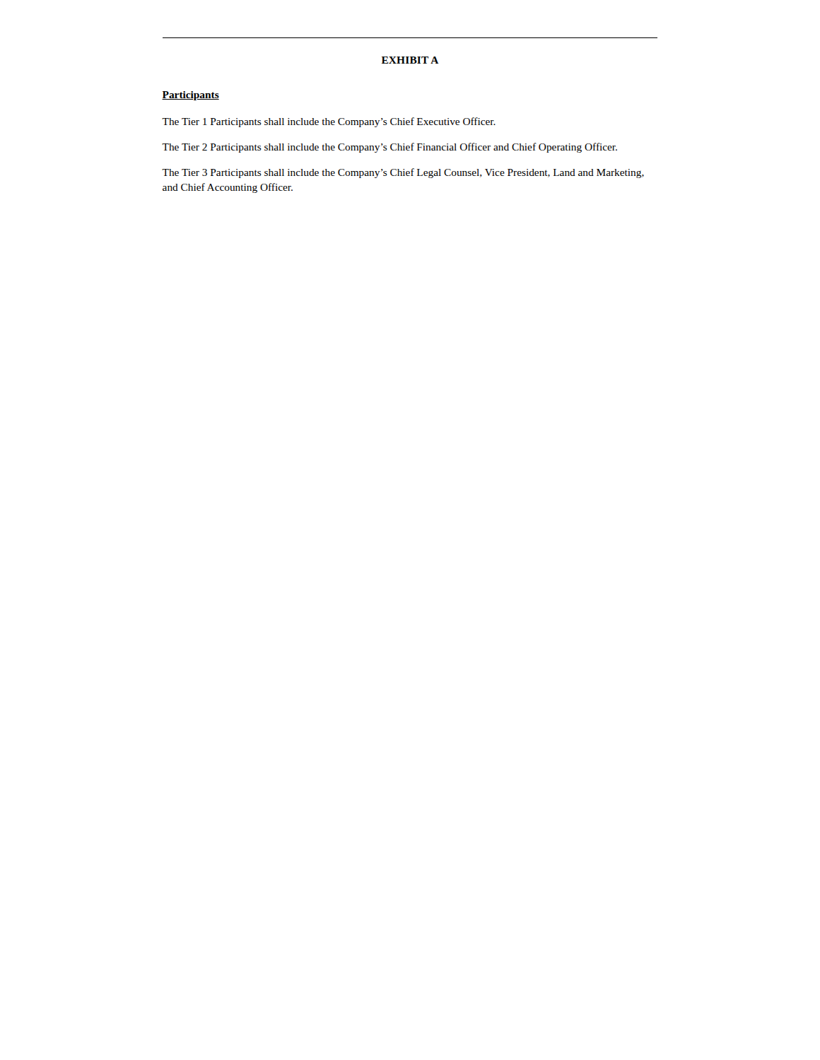EXHIBIT A
Participants
The Tier 1 Participants shall include the Company’s Chief Executive Officer.
The Tier 2 Participants shall include the Company’s Chief Financial Officer and Chief Operating Officer.
The Tier 3 Participants shall include the Company’s Chief Legal Counsel, Vice President, Land and Marketing, and Chief Accounting Officer.